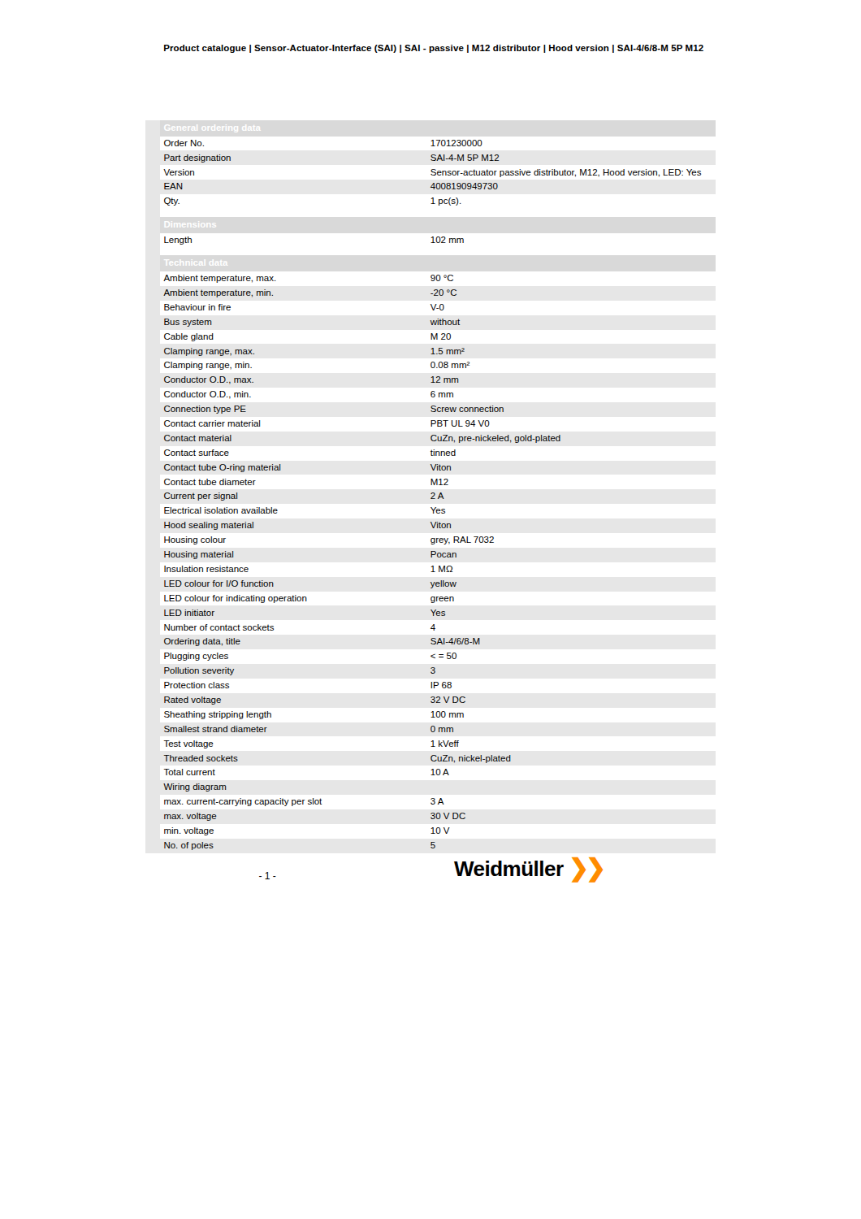Product catalogue | Sensor-Actuator-Interface (SAI) | SAI - passive | M12 distributor | Hood version | SAI-4/6/8-M 5P M12
| General ordering data |
| Order No. | 1701230000 |
| Part designation | SAI-4-M 5P M12 |
| Version | Sensor-actuator passive distributor, M12, Hood version, LED: Yes |
| EAN | 4008190949730 |
| Qty. | 1 pc(s). |
| Dimensions |
| Length | 102 mm |
| Technical data |
| Ambient temperature, max. | 90 °C |
| Ambient temperature, min. | -20 °C |
| Behaviour in fire | V-0 |
| Bus system | without |
| Cable gland | M 20 |
| Clamping range, max. | 1.5 mm² |
| Clamping range, min. | 0.08 mm² |
| Conductor O.D., max. | 12 mm |
| Conductor O.D., min. | 6 mm |
| Connection type PE | Screw connection |
| Contact carrier material | PBT UL 94 V0 |
| Contact material | CuZn, pre-nickeled, gold-plated |
| Contact surface | tinned |
| Contact tube O-ring material | Viton |
| Contact tube diameter | M12 |
| Current per signal | 2 A |
| Electrical isolation available | Yes |
| Hood sealing material | Viton |
| Housing colour | grey, RAL 7032 |
| Housing material | Pocan |
| Insulation resistance | 1 MΩ |
| LED colour for I/O function | yellow |
| LED colour for indicating operation | green |
| LED initiator | Yes |
| Number of contact sockets | 4 |
| Ordering data, title | SAI-4/6/8-M |
| Plugging cycles | < = 50 |
| Pollution severity | 3 |
| Protection class | IP 68 |
| Rated voltage | 32 V DC |
| Sheathing stripping length | 100 mm |
| Smallest strand diameter | 0 mm |
| Test voltage | 1 kVeff |
| Threaded sockets | CuZn, nickel-plated |
| Total current | 10 A |
| Wiring diagram | |
| max. current-carrying capacity per slot | 3 A |
| max. voltage | 30 V DC |
| min. voltage | 10 V |
| No. of poles | 5 |
- 1 - Weidmüller❯❯